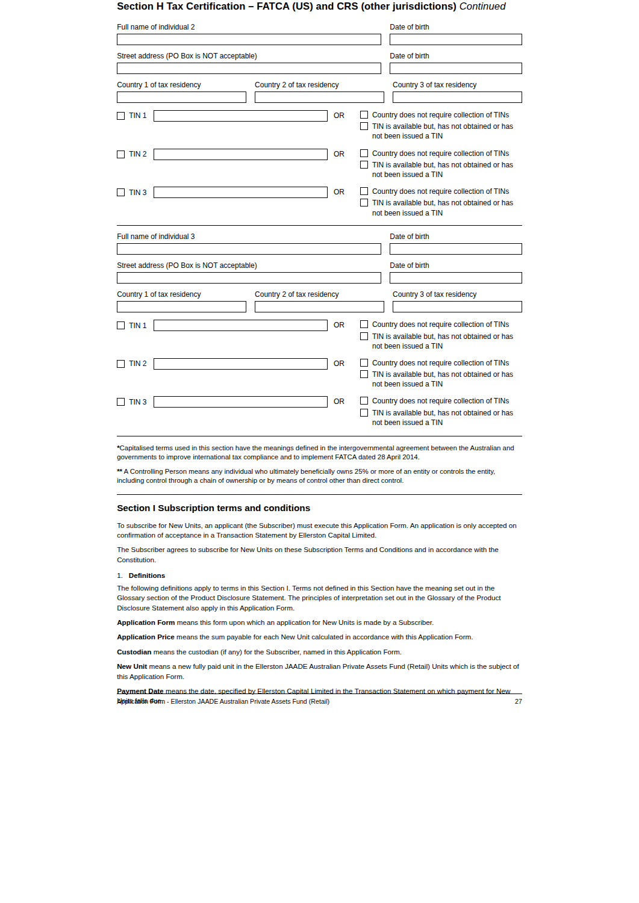Section H Tax Certification – FATCA (US) and CRS (other jurisdictions) Continued
Full name of individual 2
Date of birth
Street address (PO Box is NOT acceptable)
Date of birth
Country 1 of tax residency
Country 2 of tax residency
Country 3 of tax residency
TIN 1
OR
Country does not require collection of TINs
TIN is available but, has not obtained or has not been issued a TIN
TIN 2
OR
Country does not require collection of TINs
TIN is available but, has not obtained or has not been issued a TIN
TIN 3
OR
Country does not require collection of TINs
TIN is available but, has not obtained or has not been issued a TIN
Full name of individual 3
Date of birth
Street address (PO Box is NOT acceptable)
Date of birth
Country 1 of tax residency
Country 2 of tax residency
Country 3 of tax residency
TIN 1
OR
Country does not require collection of TINs
TIN is available but, has not obtained or has not been issued a TIN
TIN 2
OR
Country does not require collection of TINs
TIN is available but, has not obtained or has not been issued a TIN
TIN 3
OR
Country does not require collection of TINs
TIN is available but, has not obtained or has not been issued a TIN
*Capitalised terms used in this section have the meanings defined in the intergovernmental agreement between the Australian and governments to improve international tax compliance and to implement FATCA dated 28 April 2014.
** A Controlling Person means any individual who ultimately beneficially owns 25% or more of an entity or controls the entity, including control through a chain of ownership or by means of control other than direct control.
Section I Subscription terms and conditions
To subscribe for New Units, an applicant (the Subscriber) must execute this Application Form. An application is only accepted on confirmation of acceptance in a Transaction Statement by Ellerston Capital Limited.
The Subscriber agrees to subscribe for New Units on these Subscription Terms and Conditions and in accordance with the Constitution.
1. Definitions
The following definitions apply to terms in this Section I. Terms not defined in this Section have the meaning set out in the Glossary section of the Product Disclosure Statement. The principles of interpretation set out in the Glossary of the Product Disclosure Statement also apply in this Application Form.
Application Form means this form upon which an application for New Units is made by a Subscriber.
Application Price means the sum payable for each New Unit calculated in accordance with this Application Form.
Custodian means the custodian (if any) for the Subscriber, named in this Application Form.
New Unit means a new fully paid unit in the Ellerston JAADE Australian Private Assets Fund (Retail) Units which is the subject of this Application Form.
Payment Date means the date, specified by Ellerston Capital Limited in the Transaction Statement on which payment for New Units falls due.
Application Form - Ellerston JAADE Australian Private Assets Fund (Retail)
27